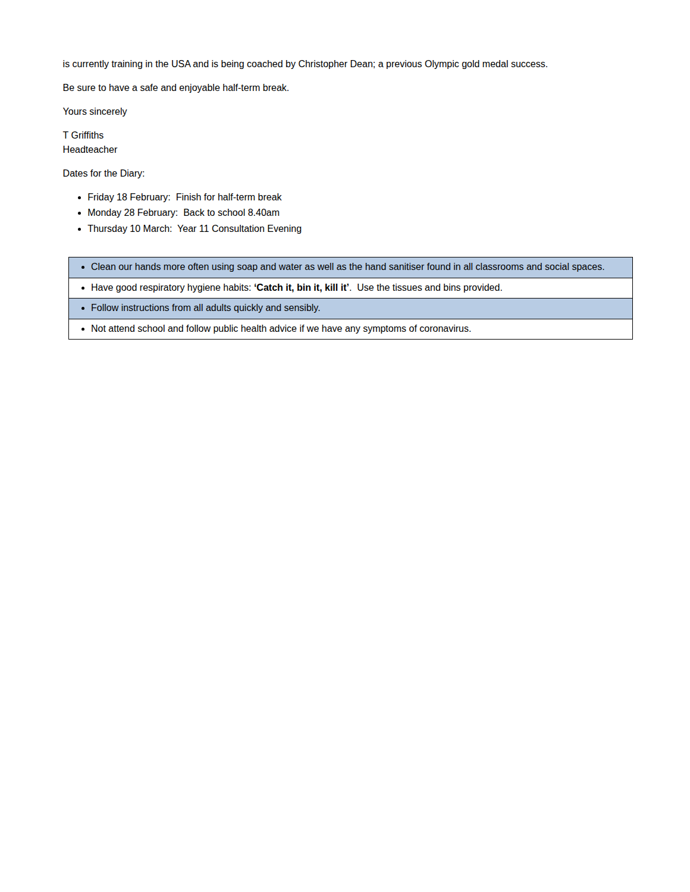is currently training in the USA and is being coached by Christopher Dean; a previous Olympic gold medal success.
Be sure to have a safe and enjoyable half-term break.
Yours sincerely
T Griffiths
Headteacher
Dates for the Diary:
Friday 18 February: Finish for half-term break
Monday 28 February: Back to school 8.40am
Thursday 10 March: Year 11 Consultation Evening
| Clean our hands more often using soap and water as well as the hand sanitiser found in all classrooms and social spaces. |
| Have good respiratory hygiene habits: ‘Catch it, bin it, kill it’ . Use the tissues and bins provided. |
| Follow instructions from all adults quickly and sensibly. |
| Not attend school and follow public health advice if we have any symptoms of coronavirus. |